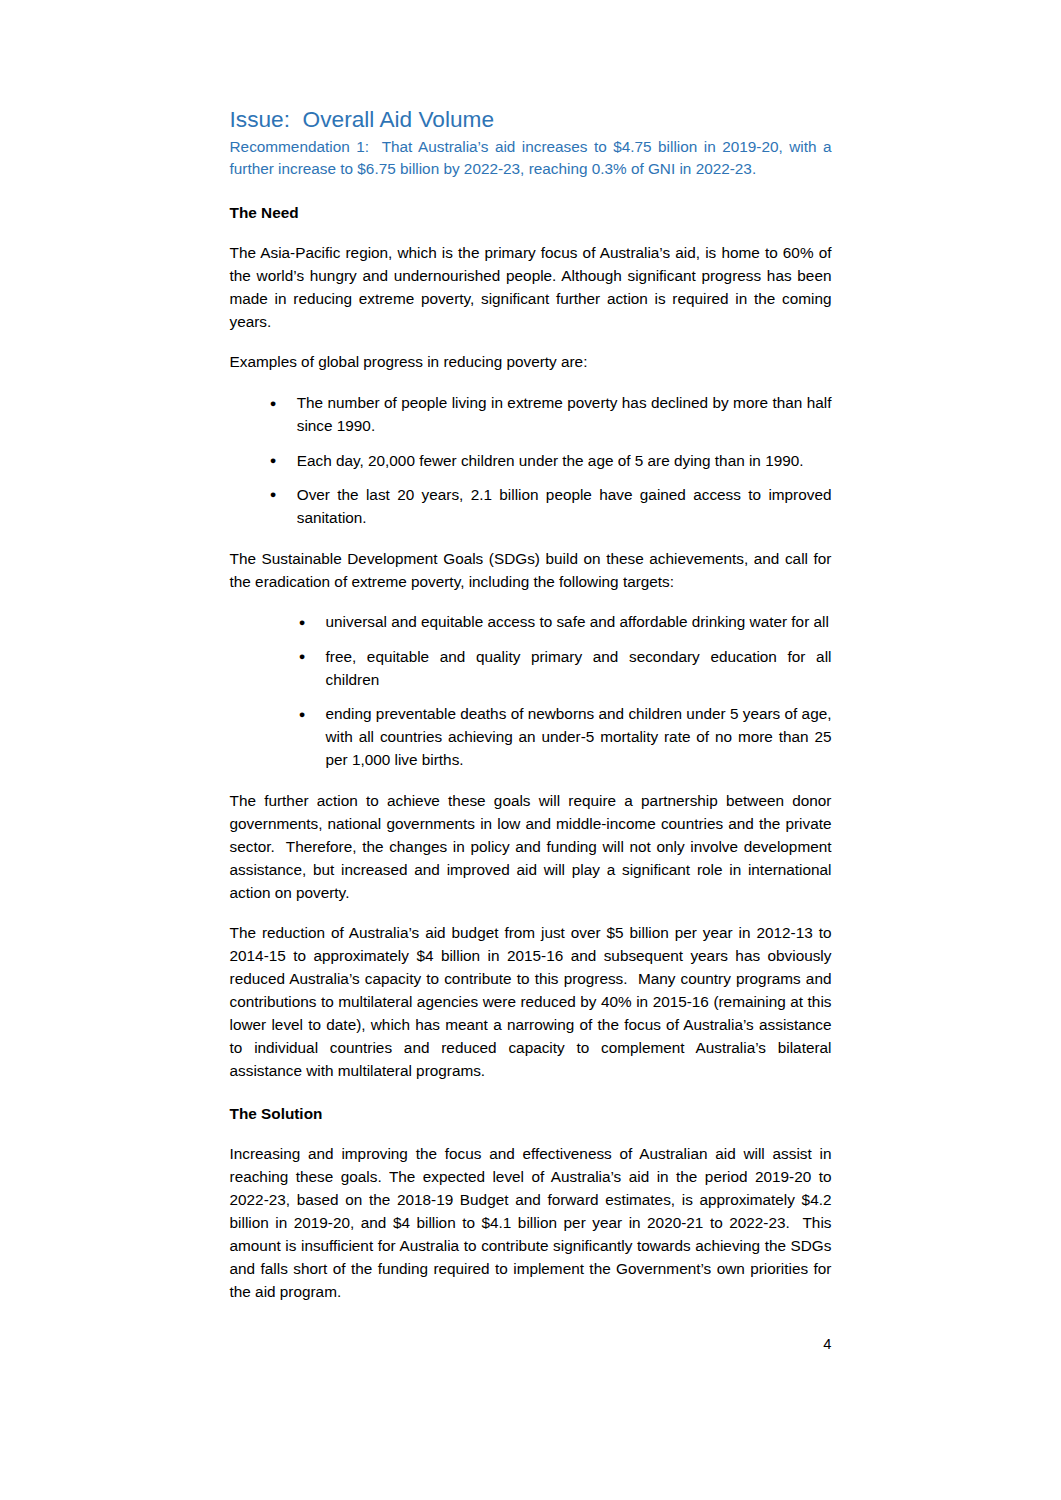Issue: Overall Aid Volume
Recommendation 1: That Australia’s aid increases to $4.75 billion in 2019-20, with a further increase to $6.75 billion by 2022-23, reaching 0.3% of GNI in 2022-23.
The Need
The Asia-Pacific region, which is the primary focus of Australia’s aid, is home to 60% of the world’s hungry and undernourished people. Although significant progress has been made in reducing extreme poverty, significant further action is required in the coming years.
Examples of global progress in reducing poverty are:
The number of people living in extreme poverty has declined by more than half since 1990.
Each day, 20,000 fewer children under the age of 5 are dying than in 1990.
Over the last 20 years, 2.1 billion people have gained access to improved sanitation.
The Sustainable Development Goals (SDGs) build on these achievements, and call for the eradication of extreme poverty, including the following targets:
universal and equitable access to safe and affordable drinking water for all
free, equitable and quality primary and secondary education for all children
ending preventable deaths of newborns and children under 5 years of age, with all countries achieving an under-5 mortality rate of no more than 25 per 1,000 live births.
The further action to achieve these goals will require a partnership between donor governments, national governments in low and middle-income countries and the private sector. Therefore, the changes in policy and funding will not only involve development assistance, but increased and improved aid will play a significant role in international action on poverty.
The reduction of Australia’s aid budget from just over $5 billion per year in 2012-13 to 2014-15 to approximately $4 billion in 2015-16 and subsequent years has obviously reduced Australia’s capacity to contribute to this progress. Many country programs and contributions to multilateral agencies were reduced by 40% in 2015-16 (remaining at this lower level to date), which has meant a narrowing of the focus of Australia’s assistance to individual countries and reduced capacity to complement Australia’s bilateral assistance with multilateral programs.
The Solution
Increasing and improving the focus and effectiveness of Australian aid will assist in reaching these goals. The expected level of Australia’s aid in the period 2019-20 to 2022-23, based on the 2018-19 Budget and forward estimates, is approximately $4.2 billion in 2019-20, and $4 billion to $4.1 billion per year in 2020-21 to 2022-23. This amount is insufficient for Australia to contribute significantly towards achieving the SDGs and falls short of the funding required to implement the Government’s own priorities for the aid program.
4